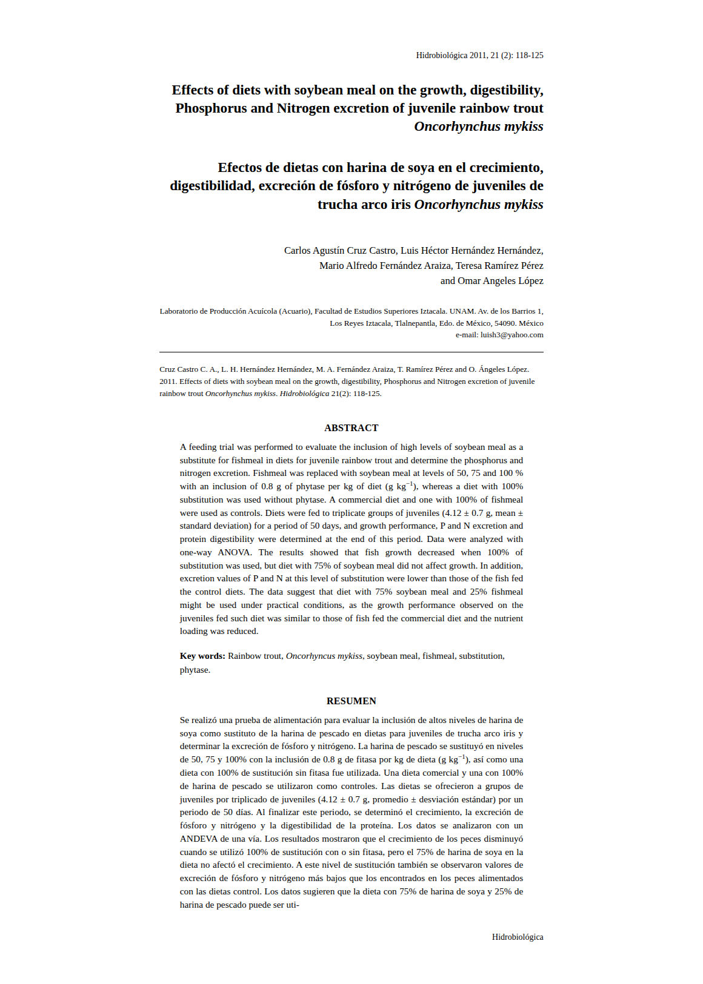Hidrobiológica 2011, 21 (2): 118-125
Effects of diets with soybean meal on the growth, digestibility, Phosphorus and Nitrogen excretion of juvenile rainbow trout Oncorhynchus mykiss
Efectos de dietas con harina de soya en el crecimiento, digestibilidad, excreción de fósforo y nitrógeno de juveniles de trucha arco iris Oncorhynchus mykiss
Carlos Agustín Cruz Castro, Luis Héctor Hernández Hernández,
Mario Alfredo Fernández Araiza, Teresa Ramírez Pérez
and Omar Angeles López
Laboratorio de Producción Acuícola (Acuario), Facultad de Estudios Superiores Iztacala. UNAM. Av. de los Barrios 1,
Los Reyes Iztacala, Tlalnepantla, Edo. de México, 54090. México
e-mail: luish3@yahoo.com
Cruz Castro C. A., L. H. Hernández Hernández, M. A. Fernández Araiza, T. Ramírez Pérez and O. Ángeles López. 2011. Effects of diets with soybean meal on the growth, digestibility, Phosphorus and Nitrogen excretion of juvenile rainbow trout Oncorhynchus mykiss. Hidrobiológica 21(2): 118-125.
ABSTRACT
A feeding trial was performed to evaluate the inclusion of high levels of soybean meal as a substitute for fishmeal in diets for juvenile rainbow trout and determine the phosphorus and nitrogen excretion. Fishmeal was replaced with soybean meal at levels of 50, 75 and 100 % with an inclusion of 0.8 g of phytase per kg of diet (g kg−1), whereas a diet with 100% substitution was used without phytase. A commercial diet and one with 100% of fishmeal were used as controls. Diets were fed to triplicate groups of juveniles (4.12 ± 0.7 g, mean ± standard deviation) for a period of 50 days, and growth performance, P and N excretion and protein digestibility were determined at the end of this period. Data were analyzed with one-way ANOVA. The results showed that fish growth decreased when 100% of substitution was used, but diet with 75% of soybean meal did not affect growth. In addition, excretion values of P and N at this level of substitution were lower than those of the fish fed the control diets. The data suggest that diet with 75% soybean meal and 25% fishmeal might be used under practical conditions, as the growth performance observed on the juveniles fed such diet was similar to those of fish fed the commercial diet and the nutrient loading was reduced.
Key words: Rainbow trout, Oncorhyncus mykiss, soybean meal, fishmeal, substitution, phytase.
RESUMEN
Se realizó una prueba de alimentación para evaluar la inclusión de altos niveles de harina de soya como sustituto de la harina de pescado en dietas para juveniles de trucha arco iris y determinar la excreción de fósforo y nitrógeno. La harina de pescado se sustituyó en niveles de 50, 75 y 100% con la inclusión de 0.8 g de fitasa por kg de dieta (g kg−1), así como una dieta con 100% de sustitución sin fitasa fue utilizada. Una dieta comercial y una con 100% de harina de pescado se utilizaron como controles. Las dietas se ofrecieron a grupos de juveniles por triplicado de juveniles (4.12 ± 0.7 g, promedio ± desviación estándar) por un periodo de 50 días. Al finalizar este periodo, se determinó el crecimiento, la excreción de fósforo y nitrógeno y la digestibilidad de la proteína. Los datos se analizaron con un ANDEVA de una vía. Los resultados mostraron que el crecimiento de los peces disminuyó cuando se utilizó 100% de sustitución con o sin fitasa, pero el 75% de harina de soya en la dieta no afectó el crecimiento. A este nivel de sustitución también se observaron valores de excreción de fósforo y nitrógeno más bajos que los encontrados en los peces alimentados con las dietas control. Los datos sugieren que la dieta con 75% de harina de soya y 25% de harina de pescado puede ser uti-
Hidrobiológica